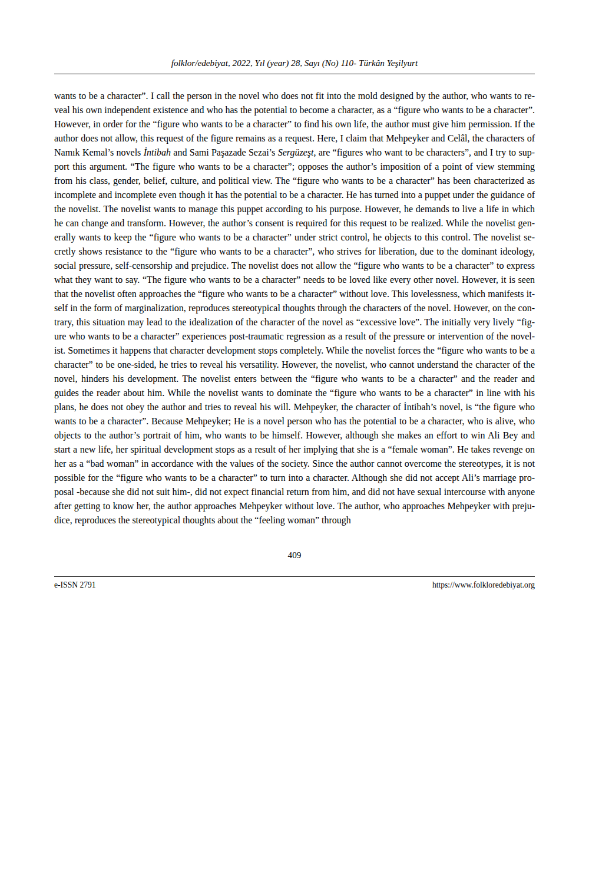folklor/edebiyat, 2022, Yıl (year) 28, Sayı (No) 110- Türkân Yeşilyurt
wants to be a character”. I call the person in the novel who does not fit into the mold designed by the author, who wants to reveal his own independent existence and who has the potential to become a character, as a “figure who wants to be a character”. However, in order for the “figure who wants to be a character” to find his own life, the author must give him permission. If the author does not allow, this request of the figure remains as a request. Here, I claim that Mehpeyker and Celâl, the characters of Namık Kemal’s novels İntibah and Sami Paşazade Sezai’s Sergüzeşt, are “figures who want to be characters”, and I try to support this argument. “The figure who wants to be a character”; opposes the author’s imposition of a point of view stemming from his class, gender, belief, culture, and political view. The “figure who wants to be a character” has been characterized as incomplete and incomplete even though it has the potential to be a character. He has turned into a puppet under the guidance of the novelist. The novelist wants to manage this puppet according to his purpose. However, he demands to live a life in which he can change and transform. However, the author’s consent is required for this request to be realized. While the novelist generally wants to keep the “figure who wants to be a character” under strict control, he objects to this control. The novelist secretly shows resistance to the “figure who wants to be a character”, who strives for liberation, due to the dominant ideology, social pressure, self-censorship and prejudice. The novelist does not allow the “figure who wants to be a character” to express what they want to say. “The figure who wants to be a character” needs to be loved like every other novel. However, it is seen that the novelist often approaches the “figure who wants to be a character” without love. This lovelessness, which manifests itself in the form of marginalization, reproduces stereotypical thoughts through the characters of the novel. However, on the contrary, this situation may lead to the idealization of the character of the novel as “excessive love”. The initially very lively “figure who wants to be a character” experiences post-traumatic regression as a result of the pressure or intervention of the novelist. Sometimes it happens that character development stops completely. While the novelist forces the “figure who wants to be a character” to be one-sided, he tries to reveal his versatility. However, the novelist, who cannot understand the character of the novel, hinders his development. The novelist enters between the “figure who wants to be a character” and the reader and guides the reader about him. While the novelist wants to dominate the “figure who wants to be a character” in line with his plans, he does not obey the author and tries to reveal his will. Mehpeyker, the character of İntibah’s novel, is “the figure who wants to be a character”. Because Mehpeyker; He is a novel person who has the potential to be a character, who is alive, who objects to the author’s portrait of him, who wants to be himself. However, although she makes an effort to win Ali Bey and start a new life, her spiritual development stops as a result of her implying that she is a “female woman”. He takes revenge on her as a “bad woman” in accordance with the values of the society. Since the author cannot overcome the stereotypes, it is not possible for the “figure who wants to be a character” to turn into a character. Although she did not accept Ali’s marriage proposal -because she did not suit him-, did not expect financial return from him, and did not have sexual intercourse with anyone after getting to know her, the author approaches Mehpeyker without love. The author, who approaches Mehpeyker with prejudice, reproduces the stereotypical thoughts about the “feeling woman” through
409
e-ISSN 2791 https://www.folkloredebiyat.org